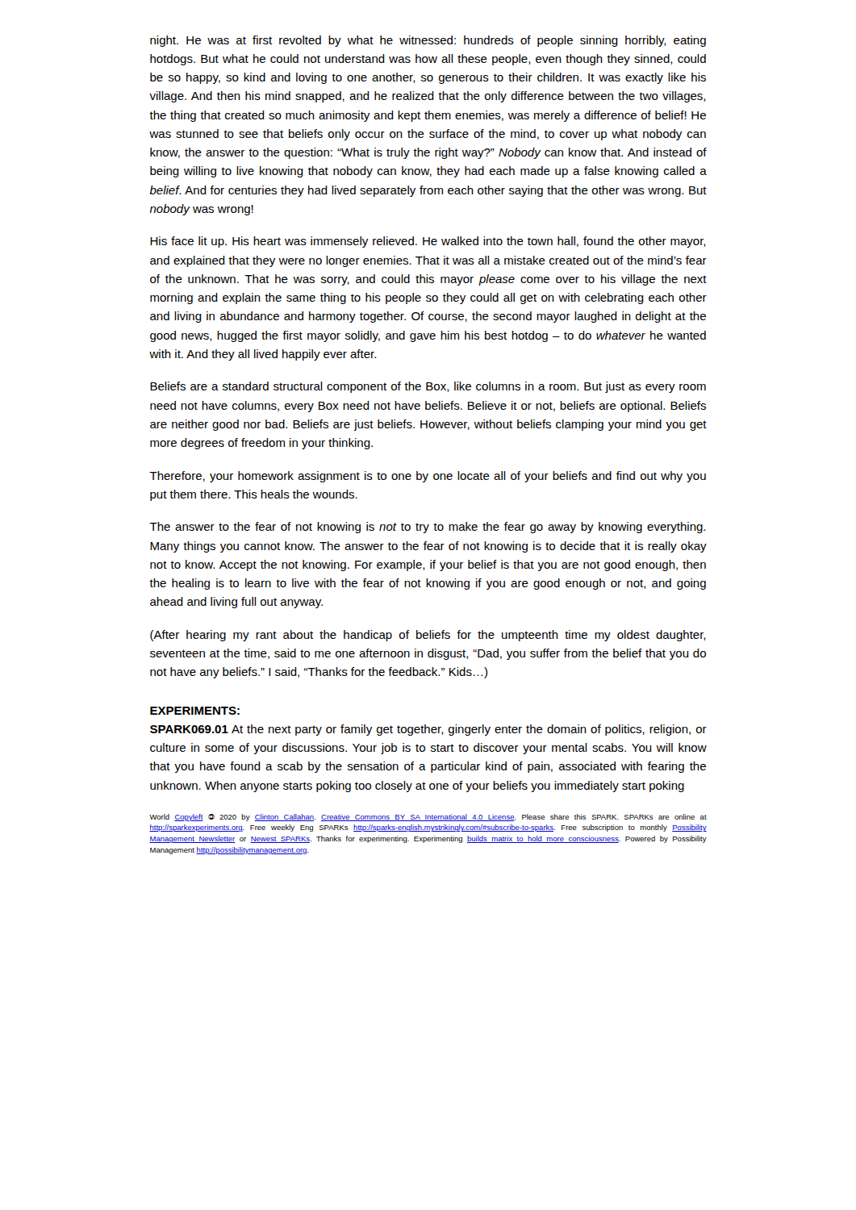night. He was at first revolted by what he witnessed: hundreds of people sinning horribly, eating hotdogs. But what he could not understand was how all these people, even though they sinned, could be so happy, so kind and loving to one another, so generous to their children. It was exactly like his village. And then his mind snapped, and he realized that the only difference between the two villages, the thing that created so much animosity and kept them enemies, was merely a difference of belief! He was stunned to see that beliefs only occur on the surface of the mind, to cover up what nobody can know, the answer to the question: “What is truly the right way?” Nobody can know that. And instead of being willing to live knowing that nobody can know, they had each made up a false knowing called a belief. And for centuries they had lived separately from each other saying that the other was wrong. But nobody was wrong!
His face lit up. His heart was immensely relieved. He walked into the town hall, found the other mayor, and explained that they were no longer enemies. That it was all a mistake created out of the mind’s fear of the unknown. That he was sorry, and could this mayor please come over to his village the next morning and explain the same thing to his people so they could all get on with celebrating each other and living in abundance and harmony together. Of course, the second mayor laughed in delight at the good news, hugged the first mayor solidly, and gave him his best hotdog – to do whatever he wanted with it. And they all lived happily ever after.
Beliefs are a standard structural component of the Box, like columns in a room. But just as every room need not have columns, every Box need not have beliefs. Believe it or not, beliefs are optional. Beliefs are neither good nor bad. Beliefs are just beliefs. However, without beliefs clamping your mind you get more degrees of freedom in your thinking.
Therefore, your homework assignment is to one by one locate all of your beliefs and find out why you put them there. This heals the wounds.
The answer to the fear of not knowing is not to try to make the fear go away by knowing everything. Many things you cannot know. The answer to the fear of not knowing is to decide that it is really okay not to know. Accept the not knowing. For example, if your belief is that you are not good enough, then the healing is to learn to live with the fear of not knowing if you are good enough or not, and going ahead and living full out anyway.
(After hearing my rant about the handicap of beliefs for the umpteenth time my oldest daughter, seventeen at the time, said to me one afternoon in disgust, “Dad, you suffer from the belief that you do not have any beliefs.” I said, “Thanks for the feedback.” Kids…)
EXPERIMENTS:
SPARK069.01 At the next party or family get together, gingerly enter the domain of politics, religion, or culture in some of your discussions. Your job is to start to discover your mental scabs. You will know that you have found a scab by the sensation of a particular kind of pain, associated with fearing the unknown. When anyone starts poking too closely at one of your beliefs you immediately start poking
World Copyleft 🄯 2020 by Clinton Callahan. Creative Commons BY SA International 4.0 License. Please share this SPARK. SPARKs are online at http://sparkexperiments.org. Free weekly Eng SPARKs http://sparks-english.mystrikingly.com/#subscribe-to-sparks. Free subscription to monthly Possibility Management Newsletter or Newest SPARKs. Thanks for experimenting. Experimenting builds matrix to hold more consciousness. Powered by Possibility Management http://possibilitymanagement.org.